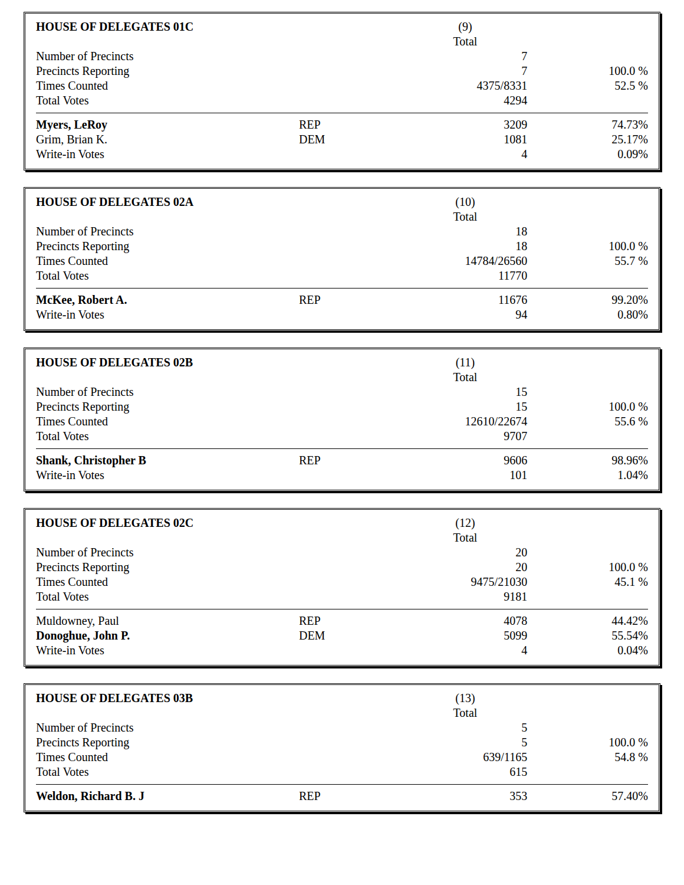| HOUSE OF DELEGATES 01C | | (9) | |
| | | Total | |
| Number of Precincts | | 7 | |
| Precincts Reporting | | 7 | 100.0 % |
| Times Counted | | 4375/8331 | 52.5 % |
| Total Votes | | 4294 | |
| Myers, LeRoy | REP | 3209 | 74.73% |
| Grim, Brian K. | DEM | 1081 | 25.17% |
| Write-in Votes | | 4 | 0.09% |
| HOUSE OF DELEGATES 02A | | (10) | |
| | | Total | |
| Number of Precincts | | 18 | |
| Precincts Reporting | | 18 | 100.0 % |
| Times Counted | | 14784/26560 | 55.7 % |
| Total Votes | | 11770 | |
| McKee, Robert A. | REP | 11676 | 99.20% |
| Write-in Votes | | 94 | 0.80% |
| HOUSE OF DELEGATES 02B | | (11) | |
| | | Total | |
| Number of Precincts | | 15 | |
| Precincts Reporting | | 15 | 100.0 % |
| Times Counted | | 12610/22674 | 55.6 % |
| Total Votes | | 9707 | |
| Shank, Christopher B | REP | 9606 | 98.96% |
| Write-in Votes | | 101 | 1.04% |
| HOUSE OF DELEGATES 02C | | (12) | |
| | | Total | |
| Number of Precincts | | 20 | |
| Precincts Reporting | | 20 | 100.0 % |
| Times Counted | | 9475/21030 | 45.1 % |
| Total Votes | | 9181 | |
| Muldowney, Paul | REP | 4078 | 44.42% |
| Donoghue, John P. | DEM | 5099 | 55.54% |
| Write-in Votes | | 4 | 0.04% |
| HOUSE OF DELEGATES 03B | | (13) | |
| | | Total | |
| Number of Precincts | | 5 | |
| Precincts Reporting | | 5 | 100.0 % |
| Times Counted | | 639/1165 | 54.8 % |
| Total Votes | | 615 | |
| Weldon, Richard B. J | REP | 353 | 57.40% |